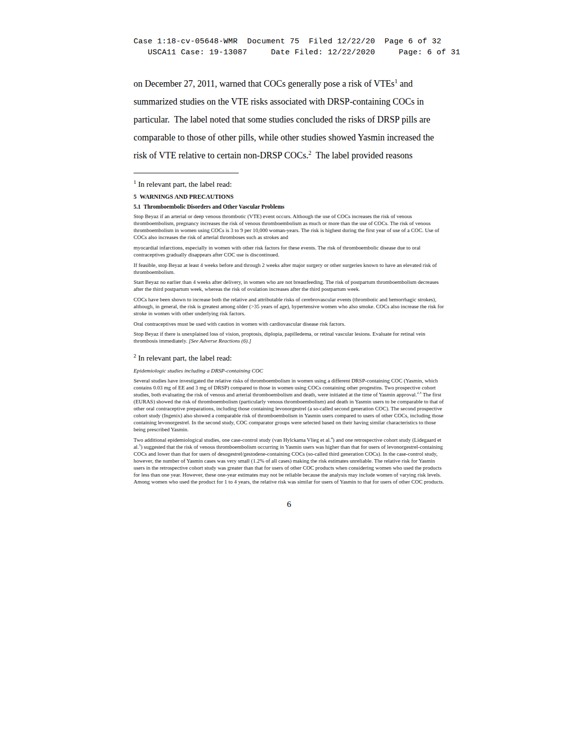Case 1:18-cv-05648-WMR Document 75 Filed 12/22/20 Page 6 of 32
USCA11 Case: 19-13087 Date Filed: 12/22/2020 Page: 6 of 31
on December 27, 2011, warned that COCs generally pose a risk of VTEs1 and summarized studies on the VTE risks associated with DRSP-containing COCs in particular. The label noted that some studies concluded the risks of DRSP pills are comparable to those of other pills, while other studies showed Yasmin increased the risk of VTE relative to certain non-DRSP COCs.2 The label provided reasons
1 In relevant part, the label read:
5 WARNINGS AND PRECAUTIONS
5.1 Thromboembolic Disorders and Other Vascular Problems
Stop Beyaz if an arterial or deep venous thrombotic (VTE) event occurs. Although the use of COCs increases the risk of venous thromboembolism, pregnancy increases the risk of venous thromboembolism as much or more than the use of COCs. The risk of venous thromboembolism in women using COCs is 3 to 9 per 10,000 woman-years. The risk is highest during the first year of use of a COC. Use of COCs also increases the risk of arterial thromboses such as strokes and
myocardial infarctions, especially in women with other risk factors for these events. The risk of thromboembolic disease due to oral contraceptives gradually disappears after COC use is discontinued.
If feasible, stop Beyaz at least 4 weeks before and through 2 weeks after major surgery or other surgeries known to have an elevated risk of thromboembolism.
Start Beyaz no earlier than 4 weeks after delivery, in women who are not breastfeeding. The risk of postpartum thromboembolism decreases after the third postpartum week, whereas the risk of ovulation increases after the third postpartum week.
COCs have been shown to increase both the relative and attributable risks of cerebrovascular events (thrombotic and hemorrhagic strokes), although, in general, the risk is greatest among older (>35 years of age), hypertensive women who also smoke. COCs also increase the risk for stroke in women with other underlying risk factors.
Oral contraceptives must be used with caution in women with cardiovascular disease risk factors.
Stop Beyaz if there is unexplained loss of vision, proptosis, diplopia, papilledema, or retinal vascular lesions. Evaluate for retinal vein thrombosis immediately. [See Adverse Reactions (6).]
2 In relevant part, the label read:
Epidemiologic studies including a DRSP-containing COC
Several studies have investigated the relative risks of thromboembolism in women using a different DRSP-containing COC (Yasmin, which contains 0.03 mg of EE and 3 mg of DRSP) compared to those in women using COCs containing other progestins. Two prospective cohort studies, both evaluating the risk of venous and arterial thromboembolism and death, were initiated at the time of Yasmin approval.2,3 The first (EURAS) showed the risk of thromboembolism (particularly venous thromboembolism) and death in Yasmin users to be comparable to that of other oral contraceptive preparations, including those containing levonorgestrel (a so-called second generation COC). The second prospective cohort study (Ingenix) also showed a comparable risk of thromboembolism in Yasmin users compared to users of other COCs, including those containing levonorgestrel. In the second study, COC comparator groups were selected based on their having similar characteristics to those being prescribed Yasmin.
Two additional epidemiological studies, one case-control study (van Hylckama Vlieg et al.4) and one retrospective cohort study (Lidegaard et al.5) suggested that the risk of venous thromboembolism occurring in Yasmin users was higher than that for users of levonorgestrel-containing COCs and lower than that for users of desogestrel/gestodene-containing COCs (so-called third generation COCs). In the case-control study, however, the number of Yasmin cases was very small (1.2% of all cases) making the risk estimates unreliable. The relative risk for Yasmin users in the retrospective cohort study was greater than that for users of other COC products when considering women who used the products for less than one year. However, these one-year estimates may not be reliable because the analysis may include women of varying risk levels. Among women who used the product for 1 to 4 years, the relative risk was similar for users of Yasmin to that for users of other COC products.
6